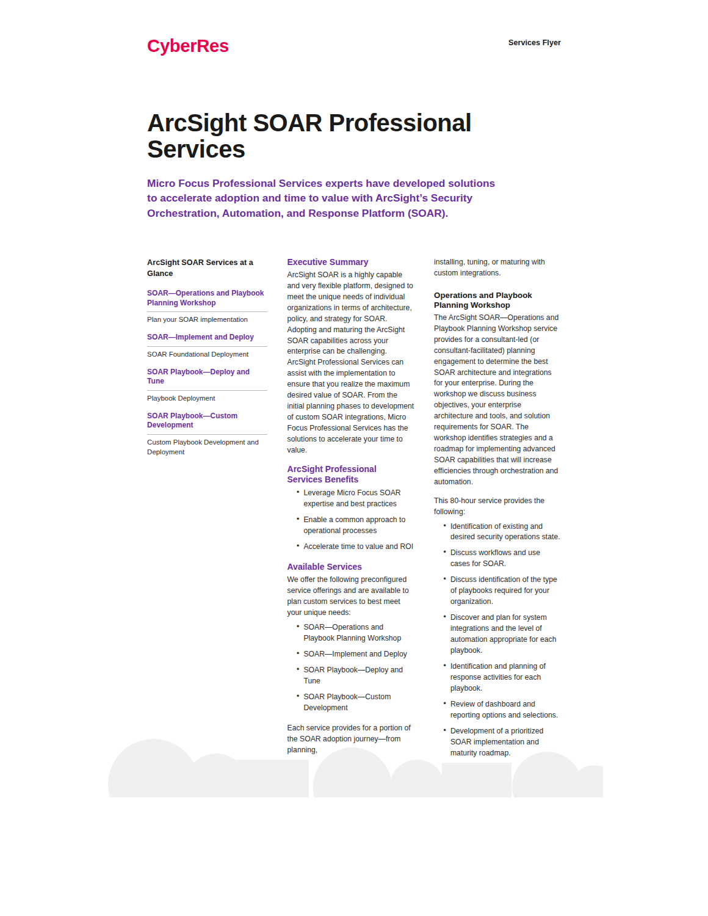CyberRes
Services Flyer
ArcSight SOAR Professional Services
Micro Focus Professional Services experts have developed solutions to accelerate adoption and time to value with ArcSight’s Security Orchestration, Automation, and Response Platform (SOAR).
ArcSight SOAR Services at a Glance
SOAR—Operations and Playbook Planning Workshop
Plan your SOAR implementation
SOAR—Implement and Deploy
SOAR Foundational Deployment
SOAR Playbook—Deploy and Tune
Playbook Deployment
SOAR Playbook—Custom Development
Custom Playbook Development and Deployment
Executive Summary
ArcSight SOAR is a highly capable and very flexible platform, designed to meet the unique needs of individual organizations in terms of architecture, policy, and strategy for SOAR. Adopting and maturing the ArcSight SOAR capabilities across your enterprise can be challenging. ArcSight Professional Services can assist with the implementation to ensure that you realize the maximum desired value of SOAR. From the initial planning phases to development of custom SOAR integrations, Micro Focus Professional Services has the solutions to accelerate your time to value.
ArcSight Professional
Services Benefits
Leverage Micro Focus SOAR expertise and best practices
Enable a common approach to operational processes
Accelerate time to value and ROI
Available Services
We offer the following preconfigured service offerings and are available to plan custom services to best meet your unique needs:
SOAR—Operations and Playbook Planning Workshop
SOAR—Implement and Deploy
SOAR Playbook—Deploy and Tune
SOAR Playbook—Custom Development
Each service provides for a portion of the SOAR adoption journey—from planning,
installing, tuning, or maturing with custom integrations.
Operations and Playbook
Planning Workshop
The ArcSight SOAR—Operations and Playbook Planning Workshop service provides for a consultant-led (or consultant-facilitated) planning engagement to determine the best SOAR architecture and integrations for your enterprise. During the workshop we discuss business objectives, your enterprise architecture and tools, and solution requirements for SOAR. The workshop identifies strategies and a roadmap for implementing advanced SOAR capabilities that will increase efficiencies through orchestration and automation.
This 80-hour service provides the following:
Identification of existing and desired security operations state.
Discuss workflows and use cases for SOAR.
Discuss identification of the type of playbooks required for your organization.
Discover and plan for system integrations and the level of automation appropriate for each playbook.
Identification and planning of response activities for each playbook.
Review of dashboard and reporting options and selections.
Development of a prioritized SOAR implementation and maturity roadmap.